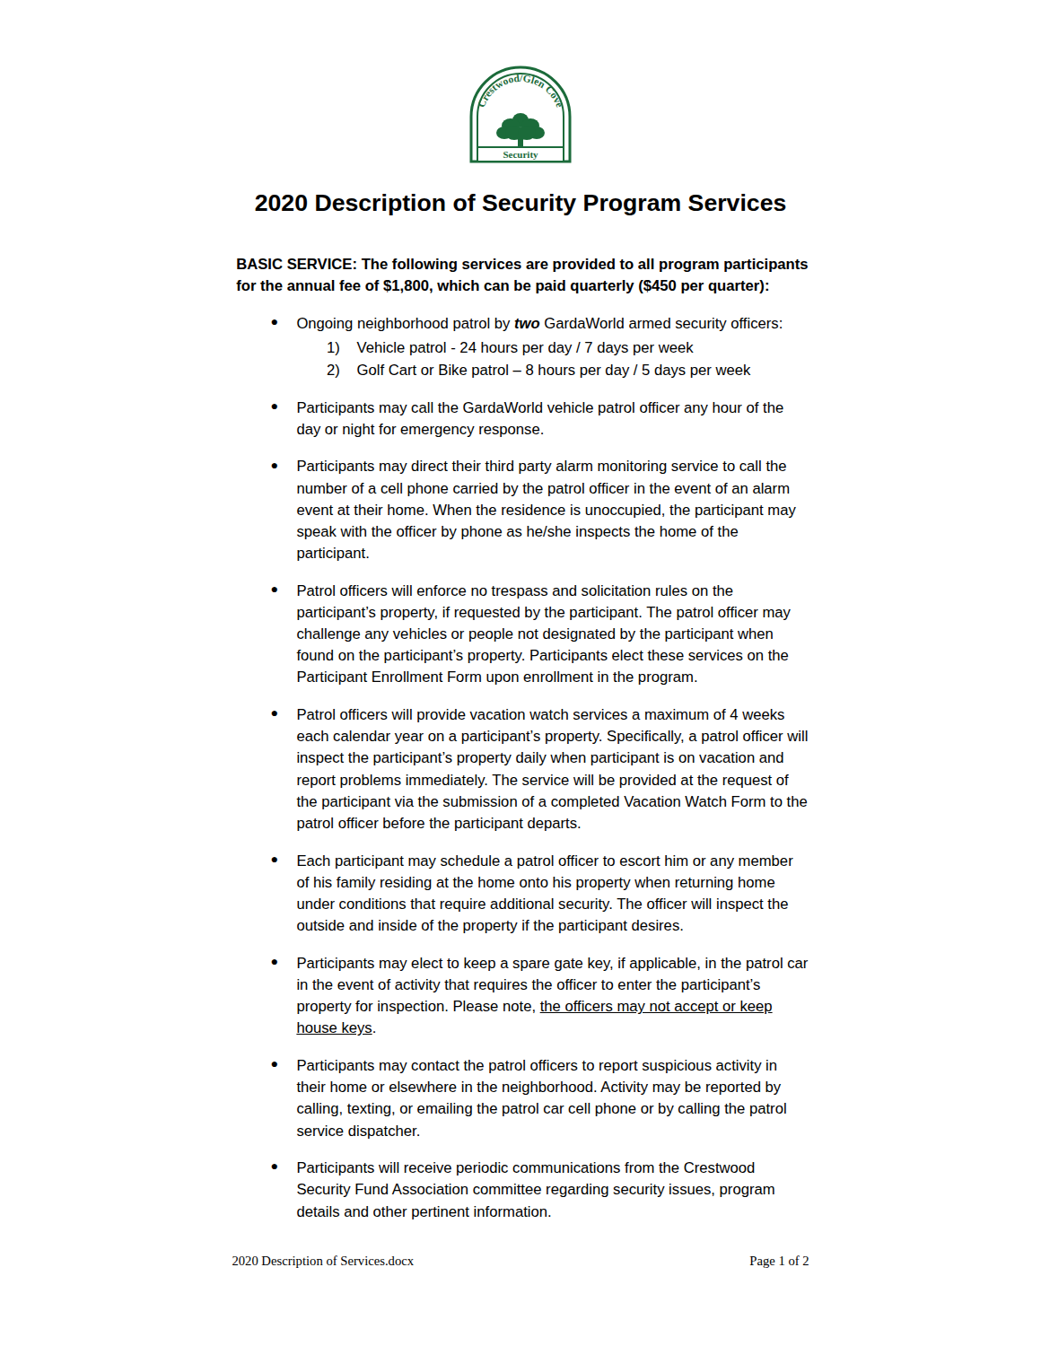Crestwood/Glen Cove Security
2020 Description of Security Program Services
BASIC SERVICE: The following services are provided to all program participants for the annual fee of $1,800, which can be paid quarterly ($450 per quarter):
Ongoing neighborhood patrol by two GardaWorld armed security officers:
Vehicle patrol - 24 hours per day / 7 days per week
Golf Cart or Bike patrol – 8 hours per day / 5 days per week
Participants may call the GardaWorld vehicle patrol officer any hour of the day or night for emergency response.
Participants may direct their third party alarm monitoring service to call the number of a cell phone carried by the patrol officer in the event of an alarm event at their home. When the residence is unoccupied, the participant may speak with the officer by phone as he/she inspects the home of the participant.
Patrol officers will enforce no trespass and solicitation rules on the participant’s property, if requested by the participant. The patrol officer may challenge any vehicles or people not designated by the participant when found on the participant’s property. Participants elect these services on the Participant Enrollment Form upon enrollment in the program.
Patrol officers will provide vacation watch services a maximum of 4 weeks each calendar year on a participant’s property. Specifically, a patrol officer will inspect the participant’s property daily when participant is on vacation and report problems immediately. The service will be provided at the request of the participant via the submission of a completed Vacation Watch Form to the patrol officer before the participant departs.
Each participant may schedule a patrol officer to escort him or any member of his family residing at the home onto his property when returning home under conditions that require additional security. The officer will inspect the outside and inside of the property if the participant desires.
Participants may elect to keep a spare gate key, if applicable, in the patrol car in the event of activity that requires the officer to enter the participant’s property for inspection. Please note, the officers may not accept or keep house keys.
Participants may contact the patrol officers to report suspicious activity in their home or elsewhere in the neighborhood. Activity may be reported by calling, texting, or emailing the patrol car cell phone or by calling the patrol service dispatcher.
Participants will receive periodic communications from the Crestwood Security Fund Association committee regarding security issues, program details and other pertinent information.
2020 Description of Services.docx Page 1 of 2